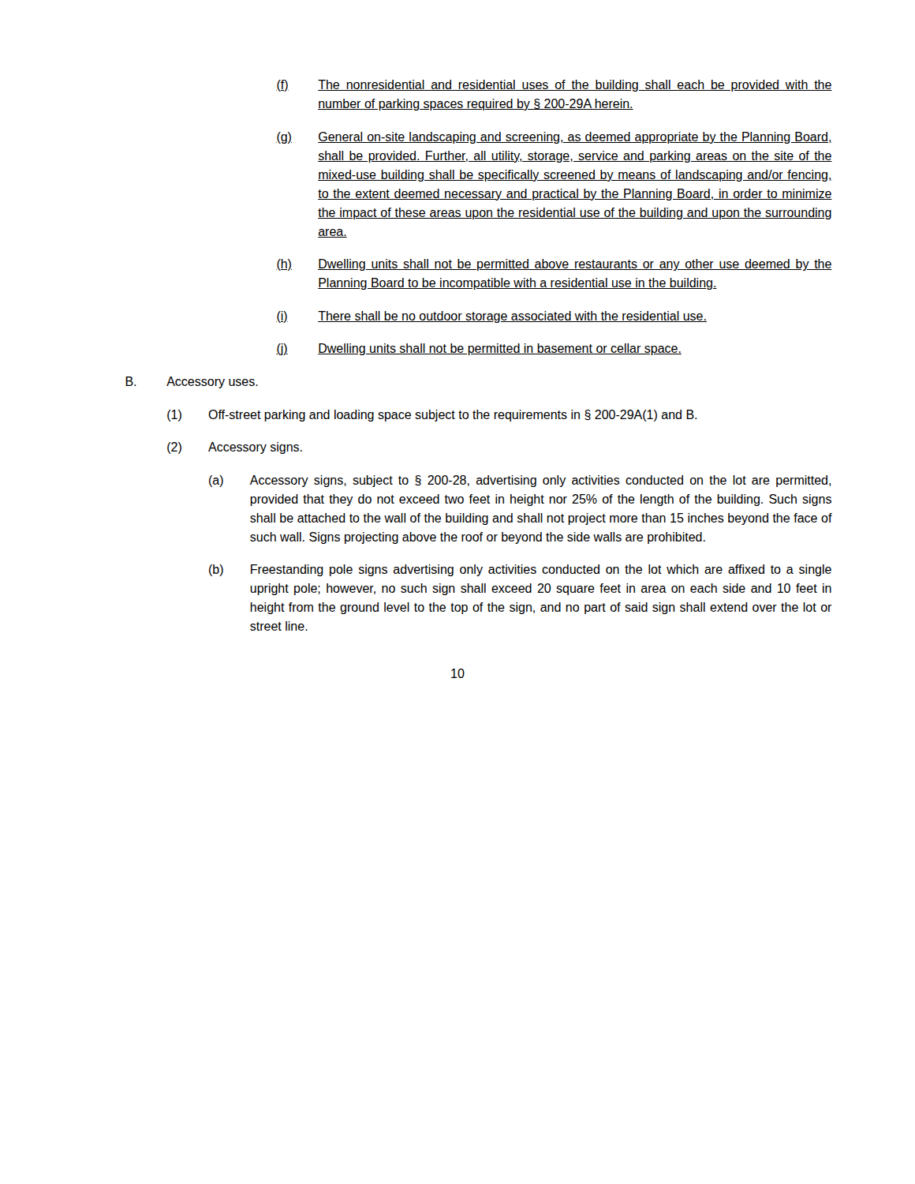(f)
The nonresidential and residential uses of the building shall each be provided with the number of parking spaces required by § 200-29A herein.
(g)
General on-site landscaping and screening, as deemed appropriate by the Planning Board, shall be provided. Further, all utility, storage, service and parking areas on the site of the mixed-use building shall be specifically screened by means of landscaping and/or fencing, to the extent deemed necessary and practical by the Planning Board, in order to minimize the impact of these areas upon the residential use of the building and upon the surrounding area.
(h)
Dwelling units shall not be permitted above restaurants or any other use deemed by the Planning Board to be incompatible with a residential use in the building.
(i)
There shall be no outdoor storage associated with the residential use.
(j)
Dwelling units shall not be permitted in basement or cellar space.
B.
Accessory uses.
(1)
Off-street parking and loading space subject to the requirements in § 200-29A(1) and B.
(2)
Accessory signs.
(a)
Accessory signs, subject to § 200-28, advertising only activities conducted on the lot are permitted, provided that they do not exceed two feet in height nor 25% of the length of the building. Such signs shall be attached to the wall of the building and shall not project more than 15 inches beyond the face of such wall. Signs projecting above the roof or beyond the side walls are prohibited.
(b)
Freestanding pole signs advertising only activities conducted on the lot which are affixed to a single upright pole; however, no such sign shall exceed 20 square feet in area on each side and 10 feet in height from the ground level to the top of the sign, and no part of said sign shall extend over the lot or street line.
10